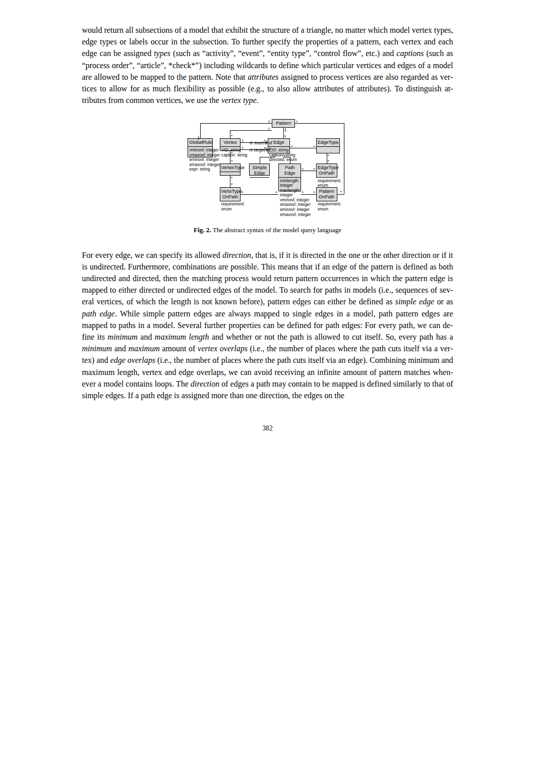would return all subsections of a model that exhibit the structure of a triangle, no matter which model vertex types, edge types or labels occur in the subsection. To further specify the properties of a pattern, each vertex and each edge can be assigned types (such as “activity”, “event”, “entity type”, “control flow”, etc.) and captions (such as “process order”, “article”, *check*”) including wildcards to define which particular vertices and edges of a model are allowed to be mapped to the pattern. Note that attributes assigned to process vertices are also regarded as vertices to allow for as much flexibility as possible (e.g., to also allow attributes of attributes). To distinguish attributes from common vertices, we use the vertex type.
Pattern
GlobalRule vminovl: integer vmaxovl: integer eminovl: integer emaxovl: integer expr: string
Vertex VID: string caption: string
Edge EID: string caption: string directed: enum
EdgeType
VertexType
Simple Edge
Path Edge minlength: integer maxlength: integer vminovl: integer vmaxovl: integer eminovl: integer emaxovl: integer
EdgeType
OnPath requirement: enum
VertxType
OnPath requirement: enum
Pattern
OnPath requirement: enum
1
1
1
*
1
*
*
*
1
*
is source of
1
*
is target of
*
*
*
*
*
*
*
*
*
*
*
*
*
*
Fig. 2. The abstract syntax of the model query language
For every edge, we can specify its allowed direction, that is, if it is directed in the one or the other direction or if it is undirected. Furthermore, combinations are possible. This means that if an edge of the pattern is defined as both undirected and directed, then the matching process would return pattern occurrences in which the pattern edge is mapped to either directed or undirected edges of the model. To search for paths in models (i.e., sequences of several vertices, of which the length is not known before), pattern edges can either be defined as simple edge or as path edge. While simple pattern edges are always mapped to single edges in a model, path pattern edges are mapped to paths in a model. Several further properties can be defined for path edges: For every path, we can define its minimum and maximum length and whether or not the path is allowed to cut itself. So, every path has a minimum and maximum amount of vertex overlaps (i.e., the number of places where the path cuts itself via a vertex) and edge overlaps (i.e., the number of places where the path cuts itself via an edge). Combining minimum and maximum length, vertex and edge overlaps, we can avoid receiving an infinite amount of pattern matches whenever a model contains loops. The direction of edges a path may contain to be mapped is defined similarly to that of simple edges. If a path edge is assigned more than one direction, the edges on the
382